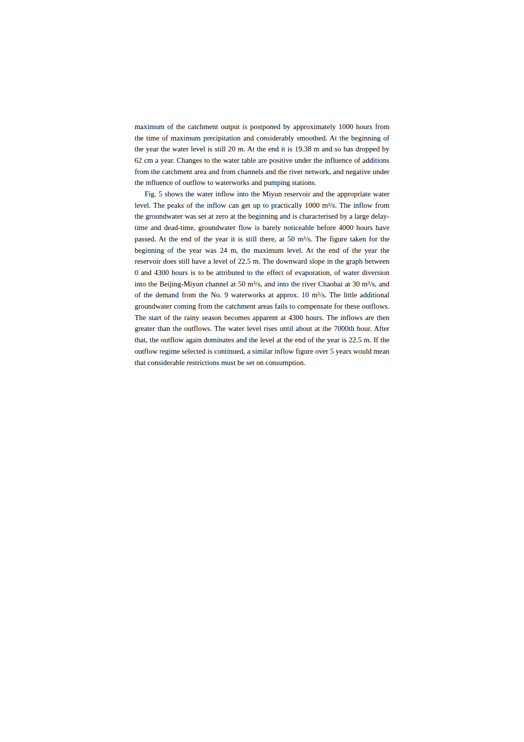maximum of the catchment output is postponed by approximately 1000 hours from the time of maximum precipitation and considerably smoothed. At the beginning of the year the water level is still 20 m. At the end it is 19.38 m and so has dropped by 62 cm a year. Changes to the water table are positive under the influence of additions from the catchment area and from channels and the river network, and negative under the influence of outflow to waterworks and pumping stations.
Fig. 5 shows the water inflow into the Miyun reservoir and the appropriate water level. The peaks of the inflow can get up to practically 1000 m³/s. The inflow from the groundwater was set at zero at the beginning and is characterised by a large delay-time and dead-time, groundwater flow is barely noticeable before 4000 hours have passed. At the end of the year it is still there, at 50 m³/s. The figure taken for the beginning of the year was 24 m, the maximum level. At the end of the year the reservoir does still have a level of 22.5 m. The downward slope in the graph between 0 and 4300 hours is to be attributed to the effect of evaporation, of water diversion into the Beijing-Miyun channel at 50 m³/s, and into the river Chaobai at 30 m³/s, and of the demand from the No. 9 waterworks at approx. 10 m³/s. The little additional groundwater coming from the catchment areas fails to compensate for these outflows. The start of the rainy season becomes apparent at 4300 hours. The inflows are then greater than the outflows. The water level rises until about at the 7000th hour. After that, the outflow again dominates and the level at the end of the year is 22.5 m. If the outflow regime selected is continued, a similar inflow figure over 5 years would mean that considerable restrictions must be set on consumption.